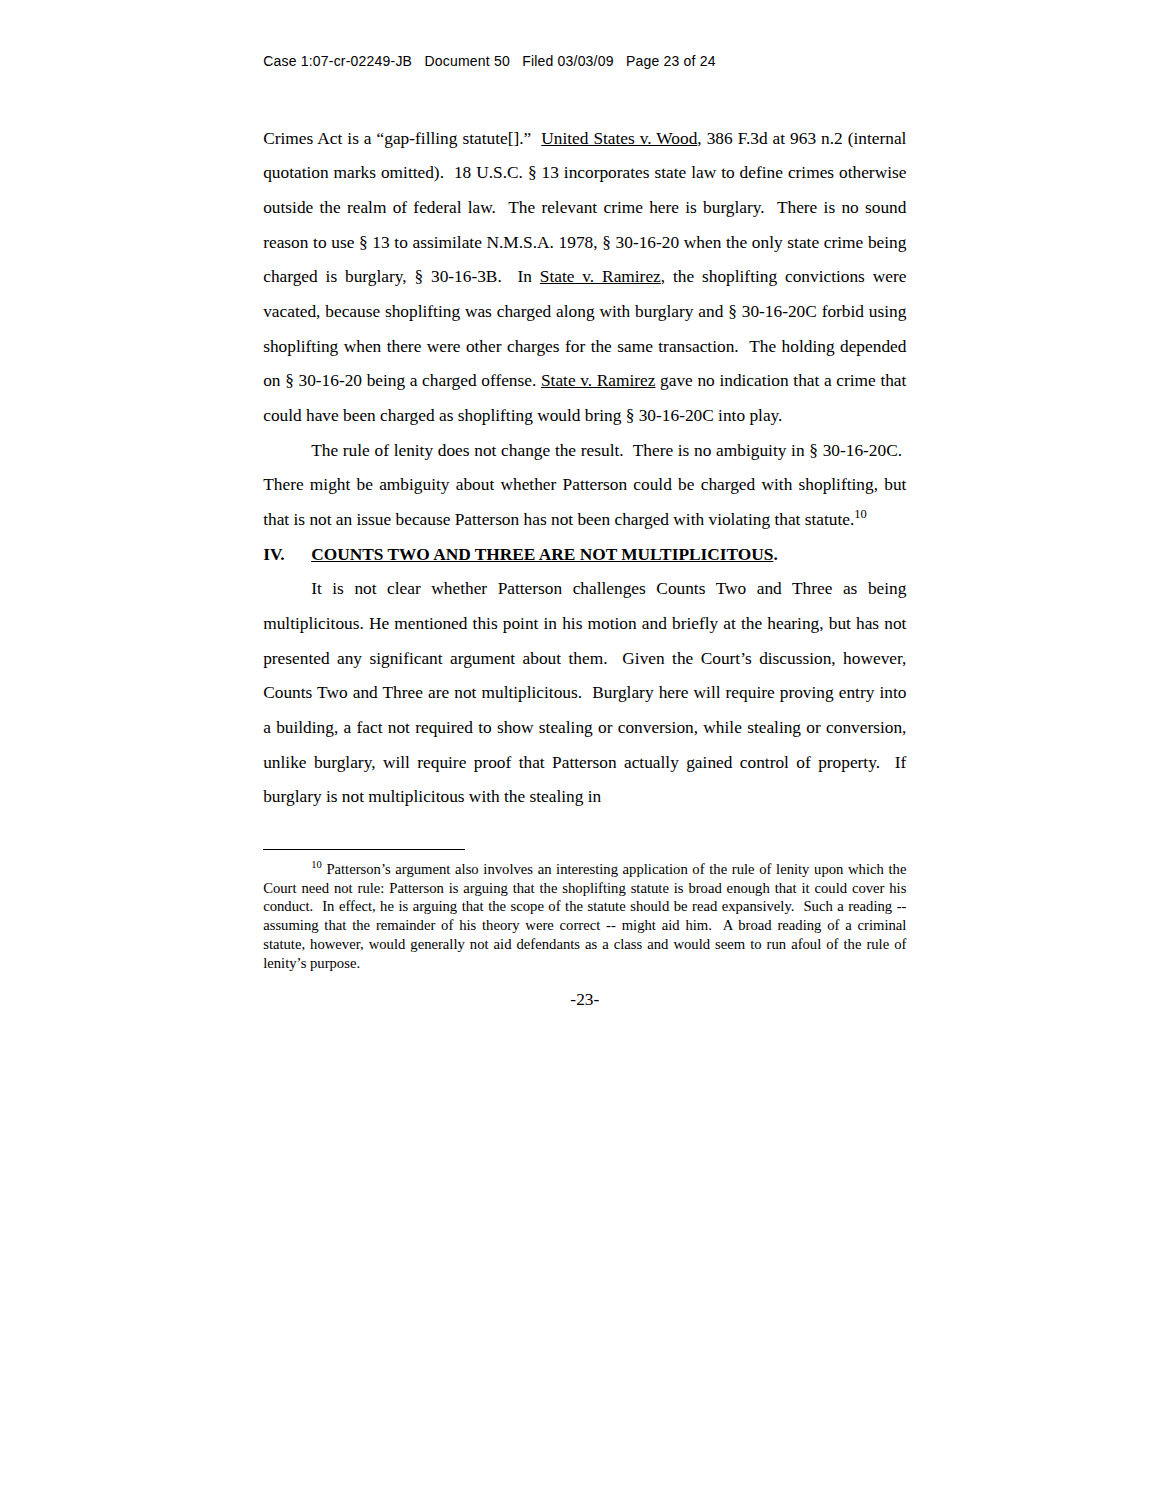Case 1:07-cr-02249-JB Document 50 Filed 03/03/09 Page 23 of 24
Crimes Act is a “gap-filling statute[].” United States v. Wood, 386 F.3d at 963 n.2 (internal quotation marks omitted). 18 U.S.C. § 13 incorporates state law to define crimes otherwise outside the realm of federal law. The relevant crime here is burglary. There is no sound reason to use § 13 to assimilate N.M.S.A. 1978, § 30-16-20 when the only state crime being charged is burglary, § 30-16-3B. In State v. Ramirez, the shoplifting convictions were vacated, because shoplifting was charged along with burglary and § 30-16-20C forbid using shoplifting when there were other charges for the same transaction. The holding depended on § 30-16-20 being a charged offense. State v. Ramirez gave no indication that a crime that could have been charged as shoplifting would bring § 30-16-20C into play.
The rule of lenity does not change the result. There is no ambiguity in § 30-16-20C. There might be ambiguity about whether Patterson could be charged with shoplifting, but that is not an issue because Patterson has not been charged with violating that statute.10
IV. COUNTS TWO AND THREE ARE NOT MULTIPLICITOUS.
It is not clear whether Patterson challenges Counts Two and Three as being multiplicitous. He mentioned this point in his motion and briefly at the hearing, but has not presented any significant argument about them. Given the Court’s discussion, however, Counts Two and Three are not multiplicitous. Burglary here will require proving entry into a building, a fact not required to show stealing or conversion, while stealing or conversion, unlike burglary, will require proof that Patterson actually gained control of property. If burglary is not multiplicitous with the stealing in
10 Patterson’s argument also involves an interesting application of the rule of lenity upon which the Court need not rule: Patterson is arguing that the shoplifting statute is broad enough that it could cover his conduct. In effect, he is arguing that the scope of the statute should be read expansively. Such a reading -- assuming that the remainder of his theory were correct -- might aid him. A broad reading of a criminal statute, however, would generally not aid defendants as a class and would seem to run afoul of the rule of lenity’s purpose.
-23-